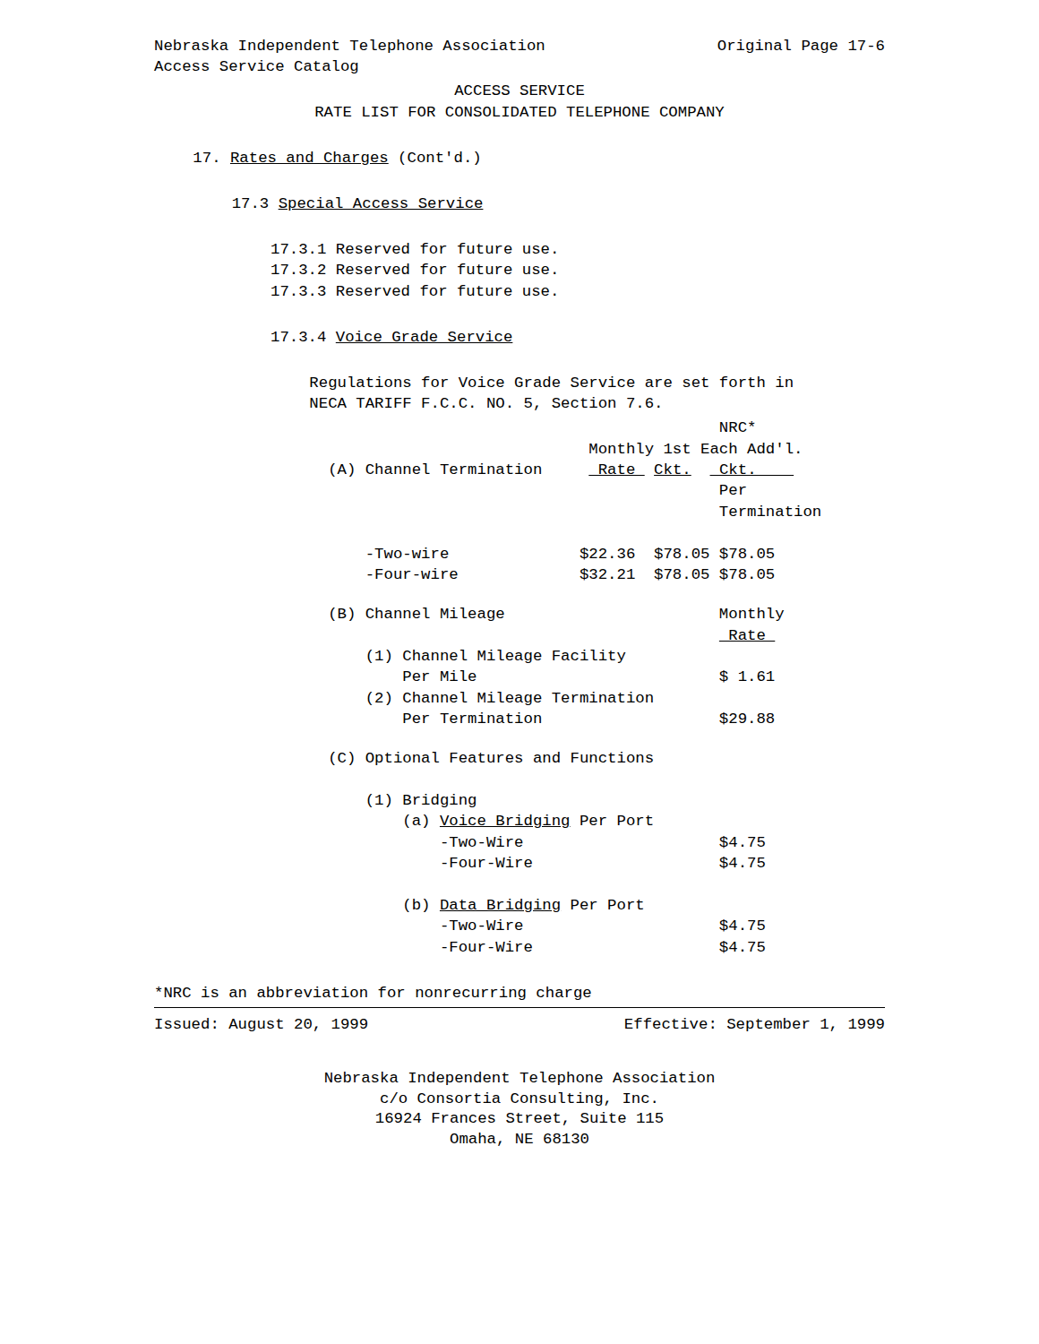Nebraska Independent Telephone Association Access Service Catalog
Original Page 17-6
ACCESS SERVICE
RATE LIST FOR CONSOLIDATED TELEPHONE COMPANY
17. Rates and Charges (Cont'd.)
17.3 Special Access Service
17.3.1 Reserved for future use.
17.3.2 Reserved for future use.
17.3.3 Reserved for future use.
17.3.4 Voice Grade Service
Regulations for Voice Grade Service are set forth in
NECA TARIFF F.C.C. NO. 5, Section 7.6.
                                            NRC*
                              Monthly 1st Each Add'l.
  (A) Channel Termination      Rate  Ckt.   Ckt.    
                                            Per
                                            Termination

      -Two-wire              $22.36  $78.05 $78.05
      -Four-wire             $32.21  $78.05 $78.05
  (B) Channel Mileage                       Monthly
                                             Rate 
      (1) Channel Mileage Facility
          Per Mile                          $ 1.61
      (2) Channel Mileage Termination
          Per Termination                   $29.88
  (C) Optional Features and Functions

      (1) Bridging
          (a) Voice Bridging Per Port
              -Two-Wire                     $4.75
              -Four-Wire                    $4.75

          (b) Data Bridging Per Port
              -Two-Wire                     $4.75
              -Four-Wire                    $4.75
*NRC is an abbreviation for nonrecurring charge
Issued: August 20, 1999 Effective: September 1, 1999
Nebraska Independent Telephone Association
c/o Consortia Consulting, Inc.
16924 Frances Street, Suite 115
Omaha, NE 68130